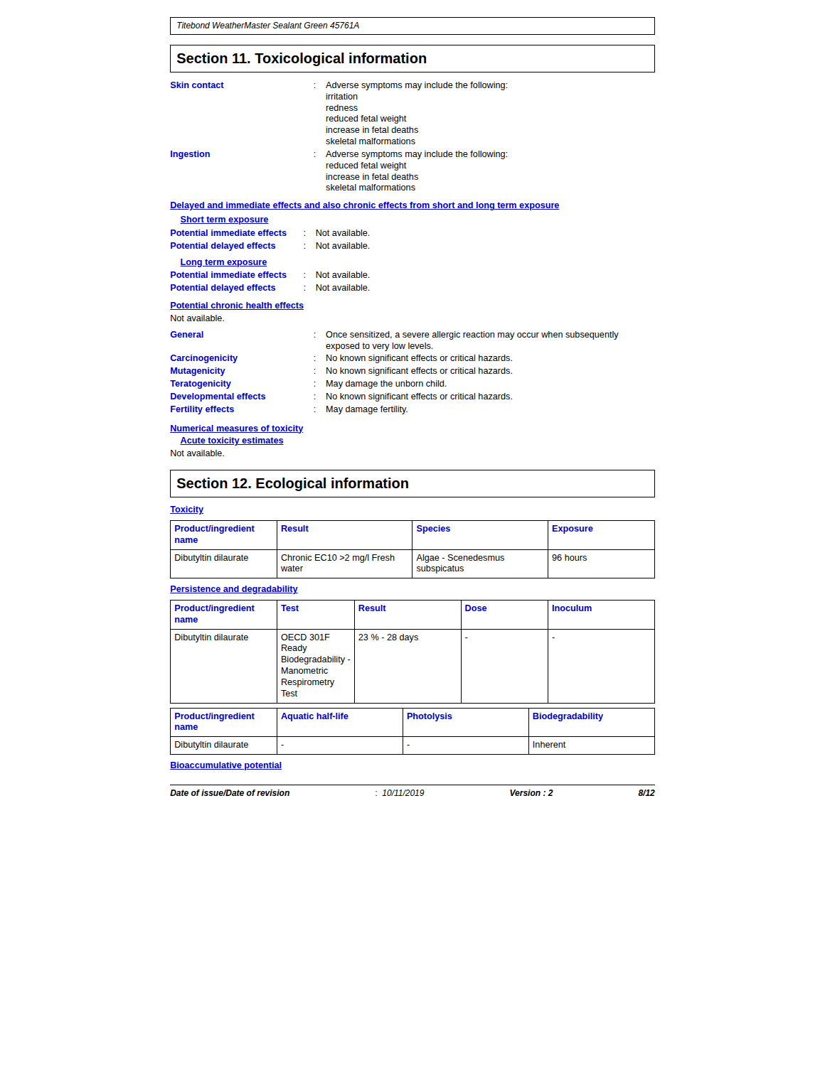Titebond WeatherMaster Sealant Green 45761A
Section 11. Toxicological information
| Skin contact | : | Adverse symptoms may include the following: irritation redness reduced fetal weight increase in fetal deaths skeletal malformations |
| Ingestion | : | Adverse symptoms may include the following: reduced fetal weight increase in fetal deaths skeletal malformations |
Delayed and immediate effects and also chronic effects from short and long term exposure
Short term exposure
| Potential immediate effects | : | Not available. |
| Potential delayed effects | : | Not available. |
Long term exposure
| Potential immediate effects | : | Not available. |
| Potential delayed effects | : | Not available. |
Potential chronic health effects
Not available.
| General | : | Once sensitized, a severe allergic reaction may occur when subsequently exposed to very low levels. |
| Carcinogenicity | : | No known significant effects or critical hazards. |
| Mutagenicity | : | No known significant effects or critical hazards. |
| Teratogenicity | : | May damage the unborn child. |
| Developmental effects | : | No known significant effects or critical hazards. |
| Fertility effects | : | May damage fertility. |
Numerical measures of toxicity
Acute toxicity estimates
Not available.
Section 12. Ecological information
Toxicity
| Product/ingredient name | Result | Species | Exposure |
| --- | --- | --- | --- |
| Dibutyltin dilaurate | Chronic EC10 >2 mg/l Fresh water | Algae - Scenedesmus subspicatus | 96 hours |
Persistence and degradability
| Product/ingredient name | Test | Result | Dose | Inoculum |
| --- | --- | --- | --- | --- |
| Dibutyltin dilaurate | OECD 301F Ready Biodegradability - Manometric Respirometry Test | 23 % - 28 days | - | - |
| Product/ingredient name | Aquatic half-life | Photolysis | Biodegradability |
| --- | --- | --- | --- |
| Dibutyltin dilaurate | - | - | Inherent |
Bioaccumulative potential
Date of issue/Date of revision
: 10/11/2019
Version : 2
8/12